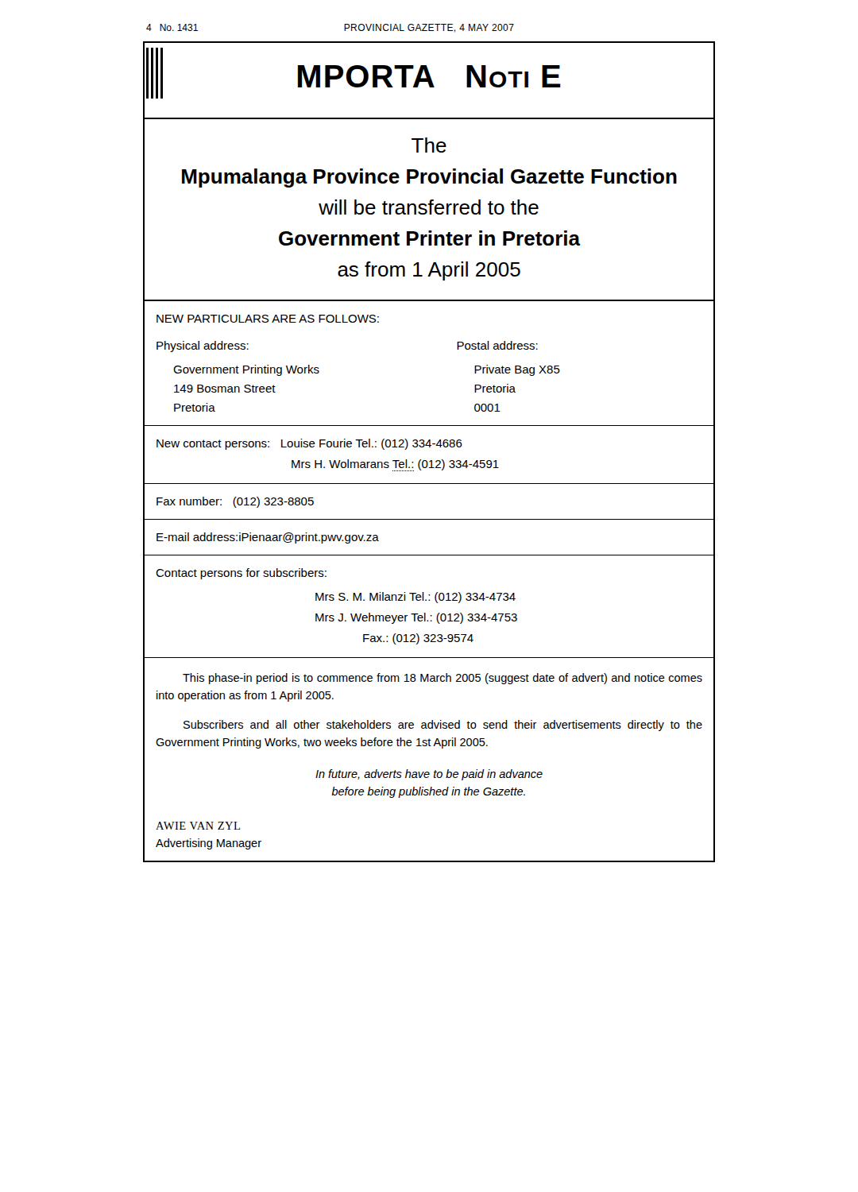4 No. 1431
PROVINCIAL GAZETTE, 4 MAY 2007
MPORTA NOTI E
The
Mpumalanga Province Provincial Gazette Function
will be transferred to the
Government Printer in Pretoria
as from 1 April 2005
NEW PARTICULARS ARE AS FOLLOWS:
| Physical address: Government Printing Works 149 Bosman Street Pretoria | Postal address: Private Bag X85 Pretoria 0001 |
New contact persons: Louise Fourie Tel.: (012) 334-4686
Mrs H. Wolmarans Tel.: (012) 334-4591
Fax number: (012) 323-8805
E-mail address:iPienaar@print.pwv.gov.za
Contact persons for subscribers:
Mrs S. M. Milanzi Tel.: (012) 334-4734
Mrs J. Wehmeyer Tel.: (012) 334-4753
Fax.: (012) 323-9574
This phase-in period is to commence from 18 March 2005 (suggest date of advert) and notice comes into operation as from 1 April 2005.
Subscribers and all other stakeholders are advised to send their advertisements directly to the Government Printing Works, two weeks before the 1st April 2005.
In future, adverts have to be paid in advance
before being published in the Gazette.
AWIE VAN ZYL
Advertising Manager